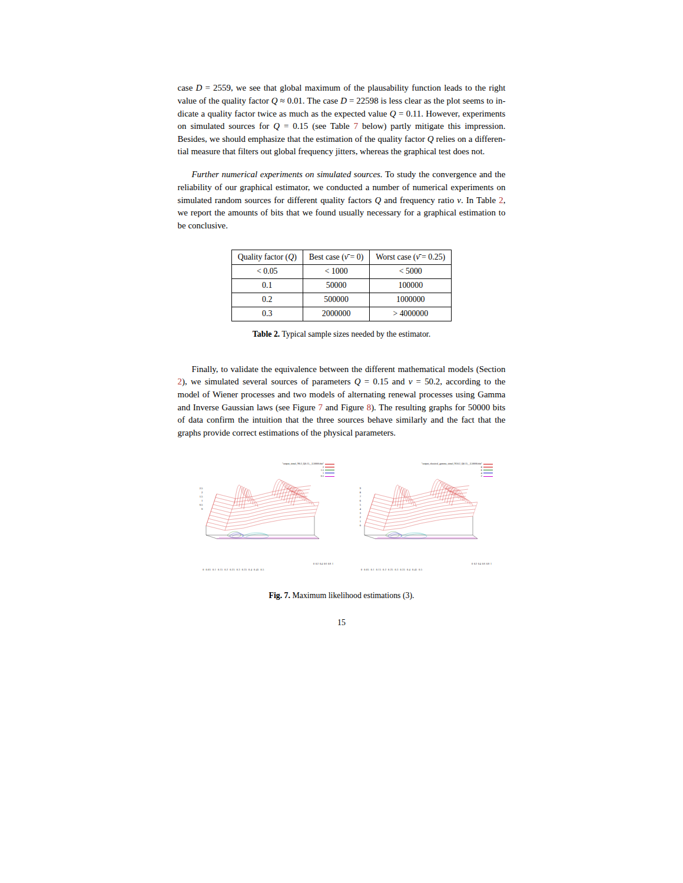case D = 2559, we see that global maximum of the plausability function leads to the right value of the quality factor Q ≈ 0.01. The case D = 22598 is less clear as the plot seems to indicate a quality factor twice as much as the expected value Q = 0.11. However, experiments on simulated sources for Q = 0.15 (see Table 7 below) partly mitigate this impression. Besides, we should emphasize that the estimation of the quality factor Q relies on a differential measure that filters out global frequency jitters, whereas the graphical test does not.
Further numerical experiments on simulated sources. To study the convergence and the reliability of our graphical estimator, we conducted a number of numerical experiments on simulated random sources for different quality factors Q and frequency ratio ν. In Table 2, we report the amounts of bits that we found usually necessary for a graphical estimation to be conclusive.
| Quality factor ( Q ) | Best case ( ν̄ = 0) | Worst case ( ν̄ = 0.25) |
| < 0.05 | < 1000 | < 5000 |
| 0.1 | 50000 | 100000 |
| 0.2 | 500000 | 1000000 |
| 0.3 | 2000000 | > 4000000 |
Table 2. Typical sample sizes needed by the estimator.
Finally, to validate the equivalence between the different mathematical models (Section 2), we simulated several sources of parameters Q = 0.15 and ν = 50.2, according to the model of Wiener processes and two models of alternating renewal processes using Gamma and Inverse Gaussian laws (see Figure 7 and Figure 8). The resulting graphs for 50000 bits of data confirm the intuition that the three sources behave similarly and the fact that the graphs provide correct estimations of the physical parameters.
"output_simul_N0.2_Q0.15__L50000.dat"
2
1.5
1
0.5
2.5
2
1.5
1
0.5
0
0 0.05 0.1 0.15 0.2 0.25 0.3 0.35 0.4 0.45 0.5
0 0.2 0.4 0.6 0.8 1
"output_classical_gamma_simul_N50.2_Q0.15__L50000.dat"
8
6
4
2
9
8
7
6
5
4
3
2
1
0
0 0.05 0.1 0.15 0.2 0.25 0.3 0.35 0.4 0.45 0.5
0 0.2 0.4 0.6 0.8 1
Fig. 7. Maximum likelihood estimations (3).
15